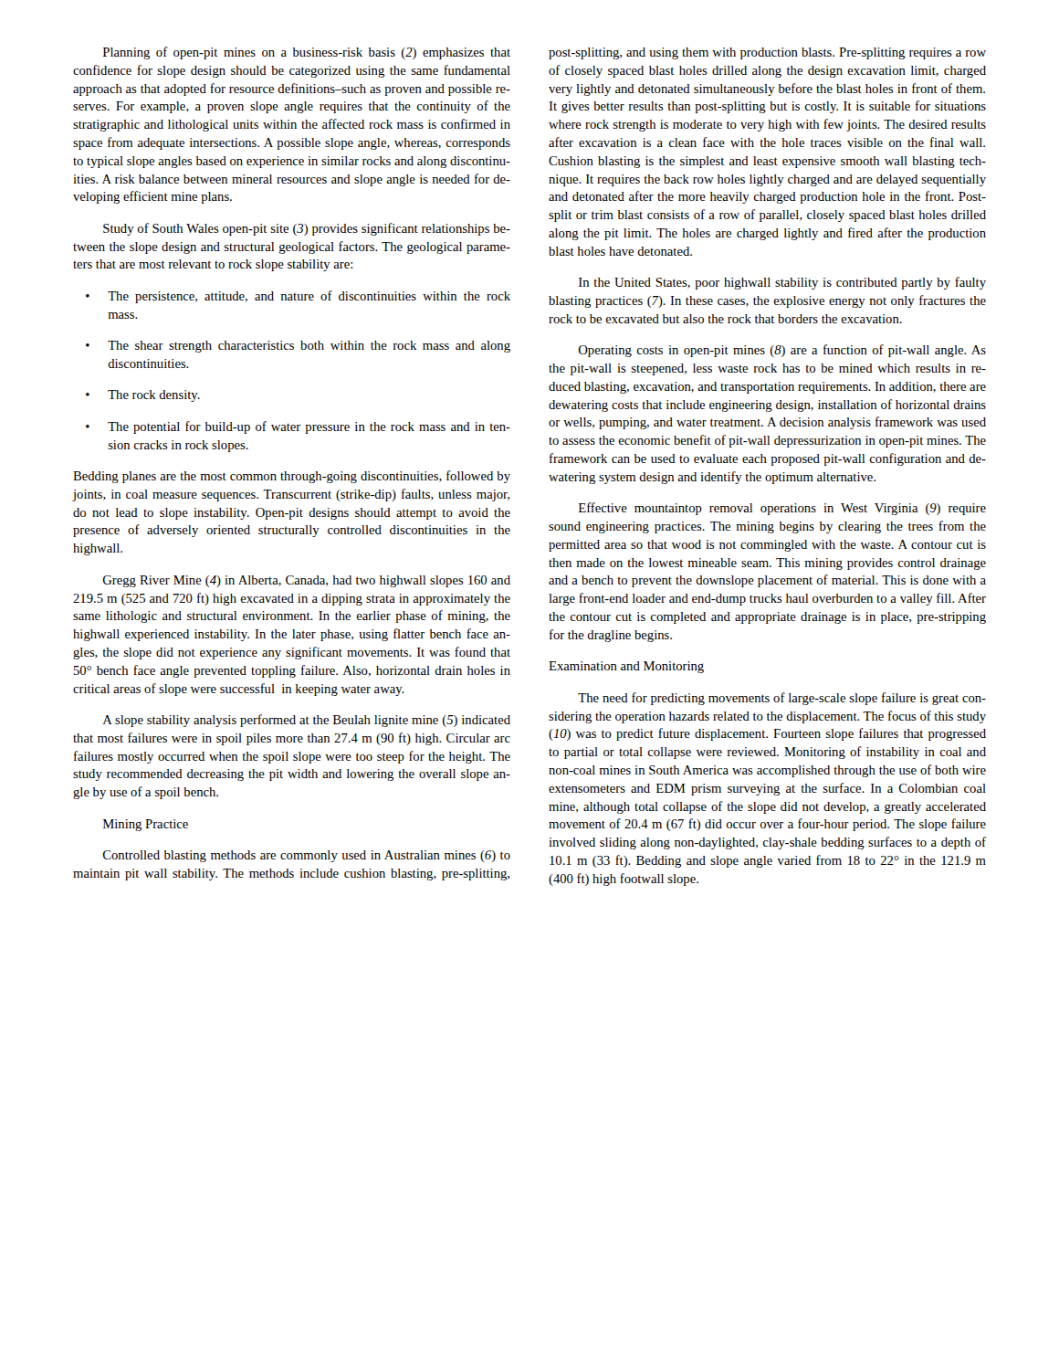Planning of open-pit mines on a business-risk basis (2) emphasizes that confidence for slope design should be categorized using the same fundamental approach as that adopted for resource definitions–such as proven and possible reserves. For example, a proven slope angle requires that the continuity of the stratigraphic and lithological units within the affected rock mass is confirmed in space from adequate intersections. A possible slope angle, whereas, corresponds to typical slope angles based on experience in similar rocks and along discontinuities. A risk balance between mineral resources and slope angle is needed for developing efficient mine plans.
Study of South Wales open-pit site (3) provides significant relationships between the slope design and structural geological factors. The geological parameters that are most relevant to rock slope stability are:
The persistence, attitude, and nature of discontinuities within the rock mass.
The shear strength characteristics both within the rock mass and along discontinuities.
The rock density.
The potential for build-up of water pressure in the rock mass and in tension cracks in rock slopes.
Bedding planes are the most common through-going discontinuities, followed by joints, in coal measure sequences. Transcurrent (strike-dip) faults, unless major, do not lead to slope instability. Open-pit designs should attempt to avoid the presence of adversely oriented structurally controlled discontinuities in the highwall.
Gregg River Mine (4) in Alberta, Canada, had two highwall slopes 160 and 219.5 m (525 and 720 ft) high excavated in a dipping strata in approximately the same lithologic and structural environment. In the earlier phase of mining, the highwall experienced instability. In the later phase, using flatter bench face angles, the slope did not experience any significant movements. It was found that 50° bench face angle prevented toppling failure. Also, horizontal drain holes in critical areas of slope were successful in keeping water away.
A slope stability analysis performed at the Beulah lignite mine (5) indicated that most failures were in spoil piles more than 27.4 m (90 ft) high. Circular arc failures mostly occurred when the spoil slope were too steep for the height. The study recommended decreasing the pit width and lowering the overall slope angle by use of a spoil bench.
Mining Practice
Controlled blasting methods are commonly used in Australian mines (6) to maintain pit wall stability. The methods include cushion blasting, pre-splitting, post-splitting, and using them with production blasts. Pre-splitting requires a row of closely spaced blast holes drilled along the design excavation limit, charged very lightly and detonated simultaneously before the blast holes in front of them. It gives better results than post-splitting but is costly. It is suitable for situations where rock strength is moderate to very high with few joints. The desired results after excavation is a clean face with the hole traces visible on the final wall. Cushion blasting is the simplest and least expensive smooth wall blasting technique. It requires the back row holes lightly charged and are delayed sequentially and detonated after the more heavily charged production hole in the front. Post-split or trim blast consists of a row of parallel, closely spaced blast holes drilled along the pit limit. The holes are charged lightly and fired after the production blast holes have detonated.
In the United States, poor highwall stability is contributed partly by faulty blasting practices (7). In these cases, the explosive energy not only fractures the rock to be excavated but also the rock that borders the excavation.
Operating costs in open-pit mines (8) are a function of pit-wall angle. As the pit-wall is steepened, less waste rock has to be mined which results in reduced blasting, excavation, and transportation requirements. In addition, there are dewatering costs that include engineering design, installation of horizontal drains or wells, pumping, and water treatment. A decision analysis framework was used to assess the economic benefit of pit-wall depressurization in open-pit mines. The framework can be used to evaluate each proposed pit-wall configuration and dewatering system design and identify the optimum alternative.
Effective mountaintop removal operations in West Virginia (9) require sound engineering practices. The mining begins by clearing the trees from the permitted area so that wood is not commingled with the waste. A contour cut is then made on the lowest mineable seam. This mining provides control drainage and a bench to prevent the downslope placement of material. This is done with a large front-end loader and end-dump trucks haul overburden to a valley fill. After the contour cut is completed and appropriate drainage is in place, pre-stripping for the dragline begins.
Examination and Monitoring
The need for predicting movements of large-scale slope failure is great considering the operation hazards related to the displacement. The focus of this study (10) was to predict future displacement. Fourteen slope failures that progressed to partial or total collapse were reviewed. Monitoring of instability in coal and non-coal mines in South America was accomplished through the use of both wire extensometers and EDM prism surveying at the surface. In a Colombian coal mine, although total collapse of the slope did not develop, a greatly accelerated movement of 20.4 m (67 ft) did occur over a four-hour period. The slope failure involved sliding along non-daylighted, clay-shale bedding surfaces to a depth of 10.1 m (33 ft). Bedding and slope angle varied from 18 to 22° in the 121.9 m (400 ft) high footwall slope.